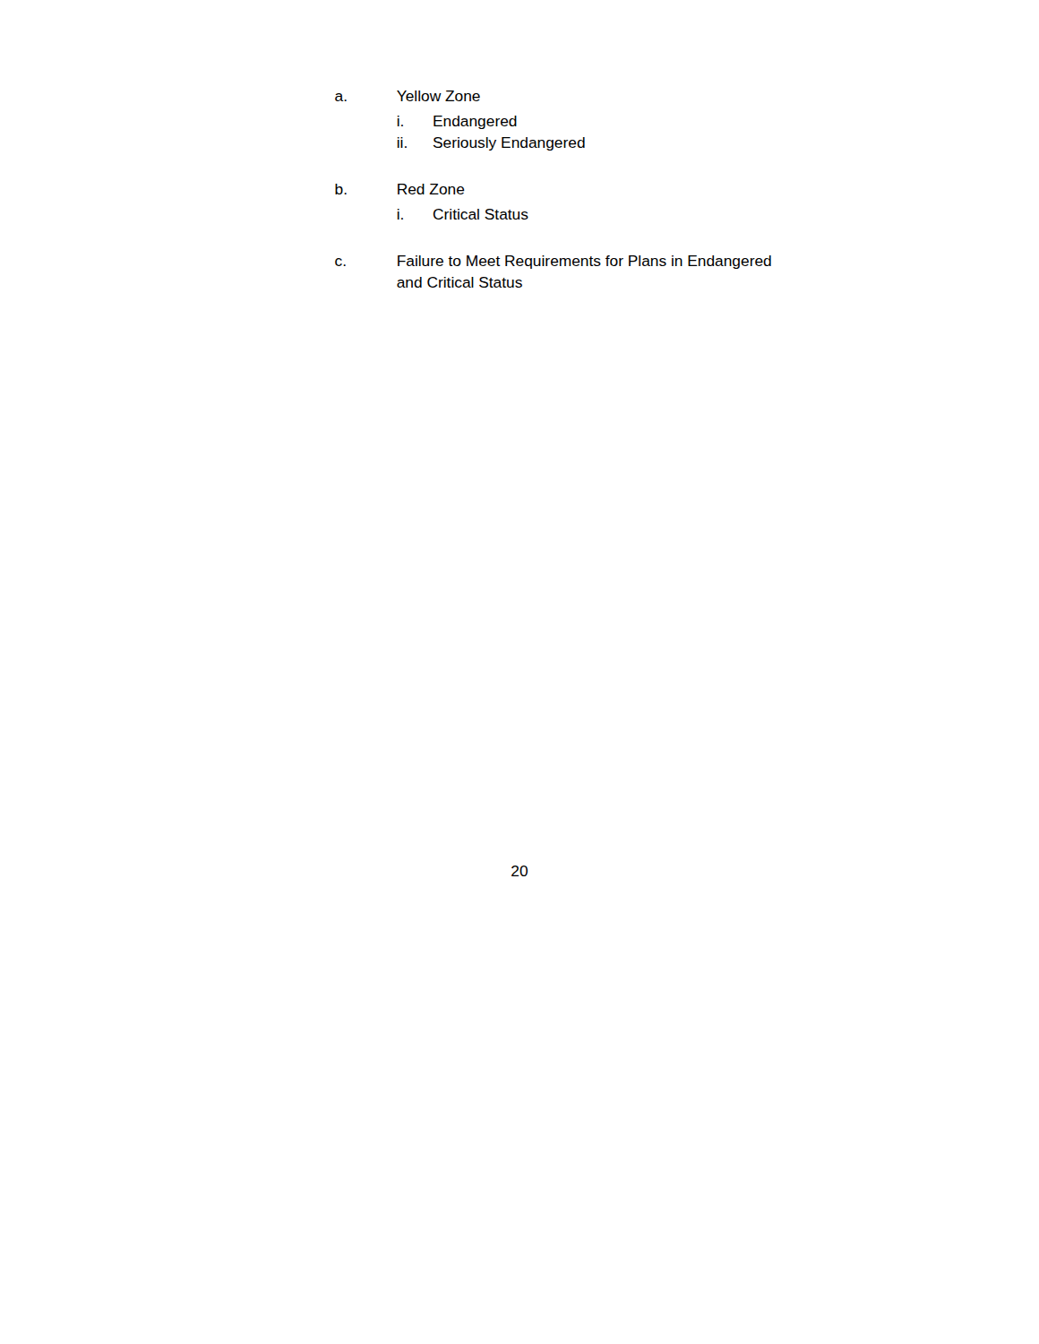a. Yellow Zone
i. Endangered
ii. Seriously Endangered
b. Red Zone
i. Critical Status
c. Failure to Meet Requirements for Plans in Endangered and Critical Status
20